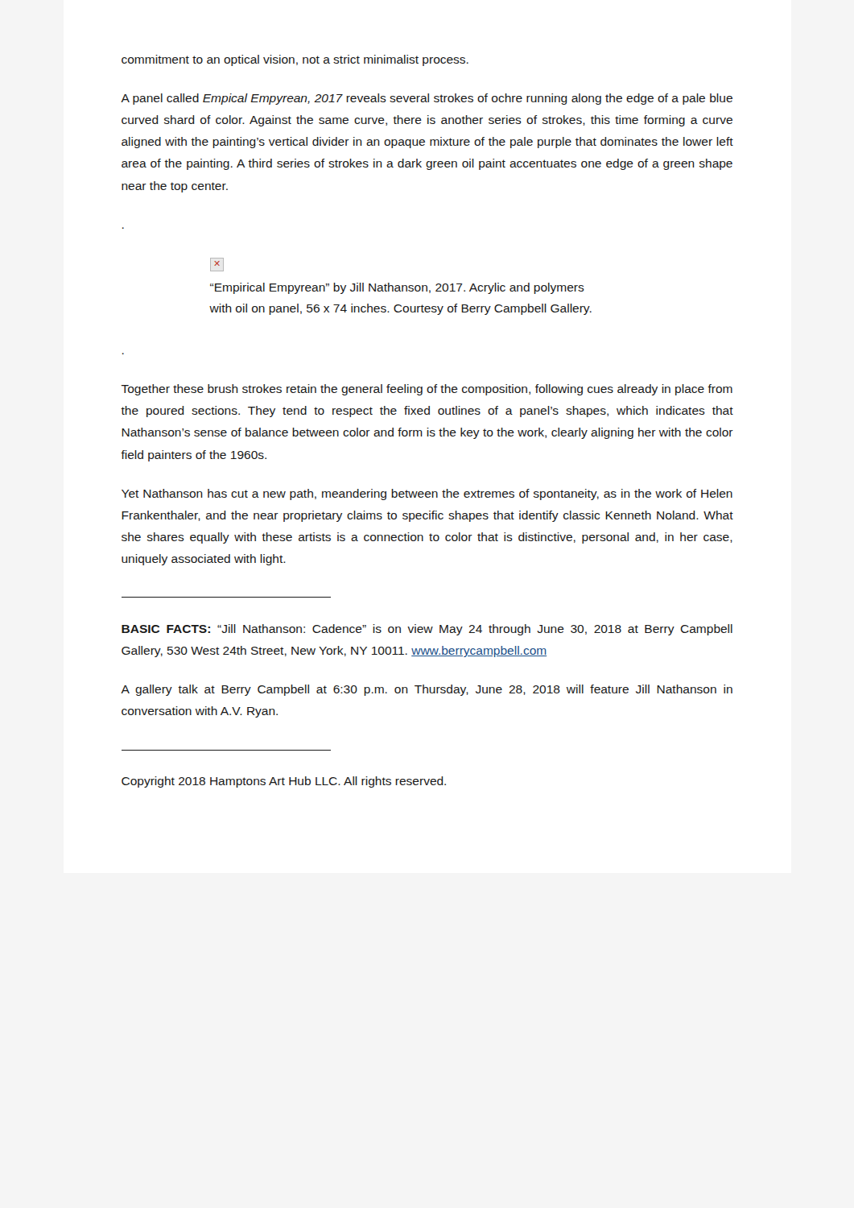commitment to an optical vision, not a strict minimalist process.
A panel called Empical Empyrean, 2017 reveals several strokes of ochre running along the edge of a pale blue curved shard of color. Against the same curve, there is another series of strokes, this time forming a curve aligned with the painting’s vertical divider in an opaque mixture of the pale purple that dominates the lower left area of the painting. A third series of strokes in a dark green oil paint accentuates one edge of a green shape near the top center.
.
✕
“Empirical Empyrean” by Jill Nathanson, 2017. Acrylic and polymers with oil on panel, 56 x 74 inches. Courtesy of Berry Campbell Gallery.
.
Together these brush strokes retain the general feeling of the composition, following cues already in place from the poured sections. They tend to respect the fixed outlines of a panel’s shapes, which indicates that Nathanson’s sense of balance between color and form is the key to the work, clearly aligning her with the color field painters of the 1960s.
Yet Nathanson has cut a new path, meandering between the extremes of spontaneity, as in the work of Helen Frankenthaler, and the near proprietary claims to specific shapes that identify classic Kenneth Noland. What she shares equally with these artists is a connection to color that is distinctive, personal and, in her case, uniquely associated with light.
BASIC FACTS: “Jill Nathanson: Cadence” is on view May 24 through June 30, 2018 at Berry Campbell Gallery, 530 West 24th Street, New York, NY 10011. www.berrycampbell.com
A gallery talk at Berry Campbell at 6:30 p.m. on Thursday, June 28, 2018 will feature Jill Nathanson in conversation with A.V. Ryan.
Copyright 2018 Hamptons Art Hub LLC. All rights reserved.